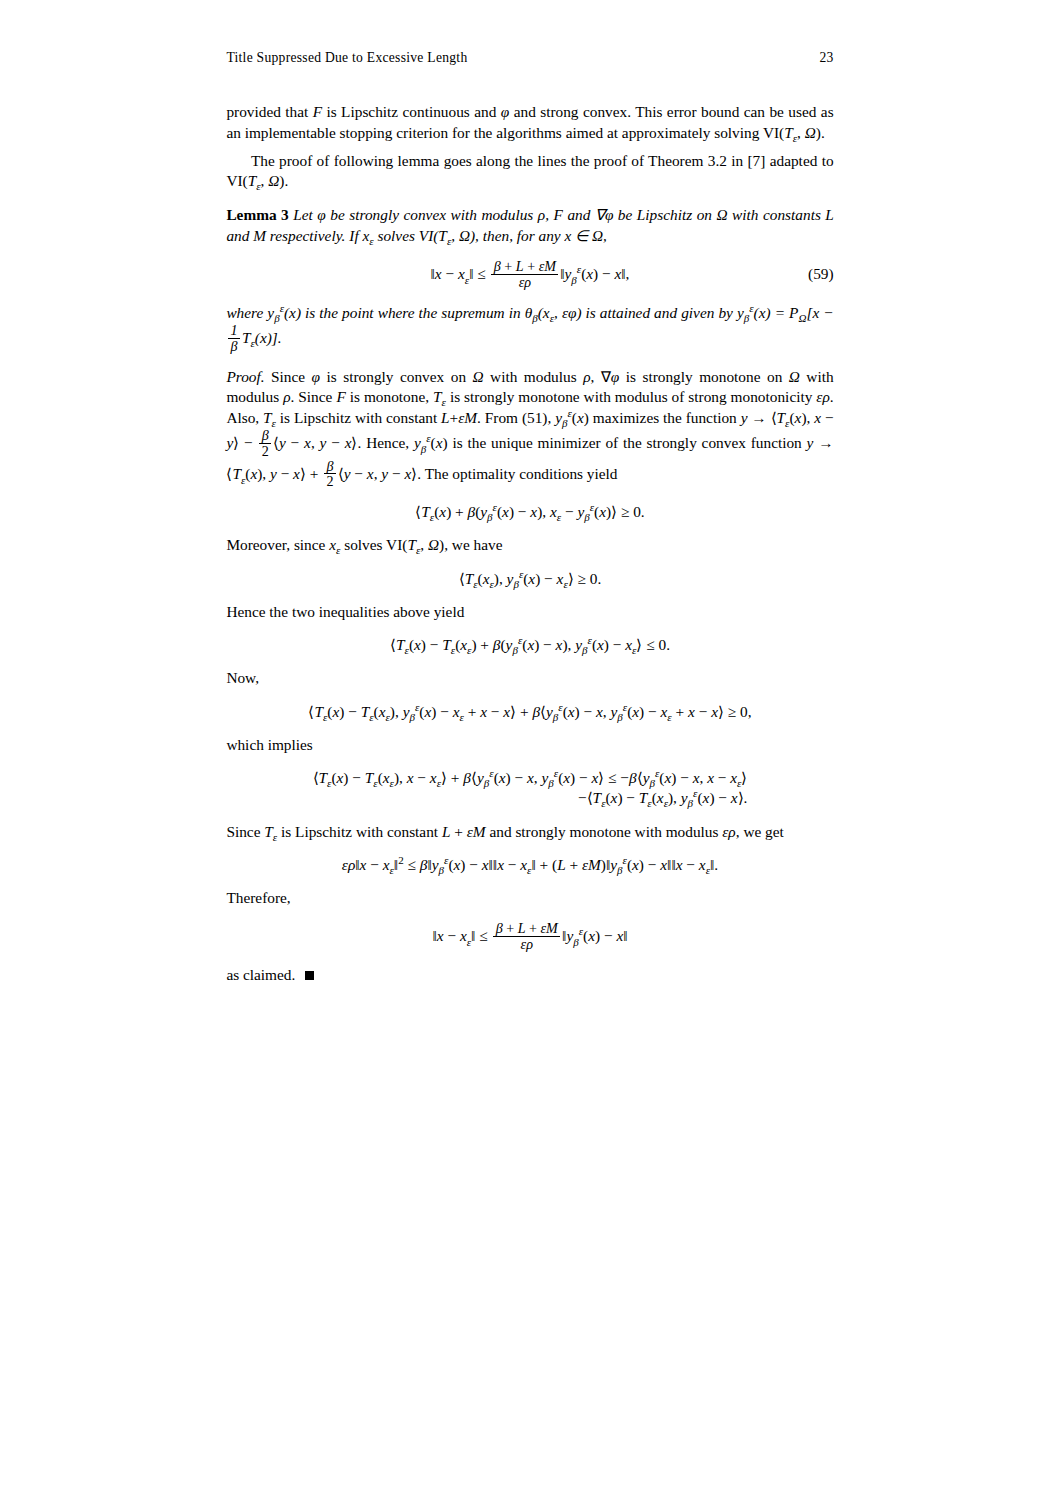Title Suppressed Due to Excessive Length 23
provided that F is Lipschitz continuous and φ and strong convex. This error bound can be used as an implementable stopping criterion for the algorithms aimed at approximately solving VI(Tε, Ω).
The proof of following lemma goes along the lines the proof of Theorem 3.2 in [7] adapted to VI(Tε, Ω).
Lemma 3 Let φ be strongly convex with modulus ρ, F and ∇φ be Lipschitz on Ω with constants L and M respectively. If xε solves VI(Tε, Ω), then, for any x ∈ Ω,
‖x − xε‖ ≤ β + L + εM ερ‖yβε(x) − x‖, (59)
where yβε(x) is the point where the supremum in θβ(xε, εφ) is attained and given by yβε(x) = PΩ[x − 1 β Tε(x)].
Proof. Since φ is strongly convex on Ω with modulus ρ, ∇φ is strongly monotone on Ω with modulus ρ. Since F is monotone, Tε is strongly monotone with modulus of strong monotonicity ερ. Also, Tε is Lipschitz with constant L+εM. From (51), yβε(x) maximizes the function y → ⟨Tε(x), x − y⟩ − β 2⟨y − x, y − x⟩. Hence, yβε(x) is the unique minimizer of the strongly convex function y → ⟨Tε(x), y − x⟩ + β 2⟨y − x, y − x⟩. The optimality conditions yield
⟨Tε(x) + β(yβε(x) − x), xε − yβε(x)⟩ ≥ 0.
Moreover, since xε solves VI(Tε, Ω), we have
⟨Tε(xε), yβε(x) − xε⟩ ≥ 0.
Hence the two inequalities above yield
⟨Tε(x) − Tε(xε) + β(yβε(x) − x), yβε(x) − xε⟩ ≤ 0.
Now,
⟨Tε(x) − Tε(xε), yβε(x) − xε + x − x⟩ + β⟨yβε(x) − x, yβε(x) − xε + x − x⟩ ≥ 0,
which implies
⟨Tε(x) − Tε(xε), x − xε⟩ + β⟨yβε(x) − x, yβε(x) − x⟩ ≤ −β⟨yβε(x) − x, x − xε⟩ −⟨Tε(x) − Tε(xε), yβε(x) − x⟩.
Since Tε is Lipschitz with constant L + εM and strongly monotone with modulus ερ, we get
ερ‖x − xε‖2 ≤ β‖yβε(x) − x‖‖x − xε‖ + (L + εM)‖yβε(x) − x‖‖x − xε‖.
Therefore,
‖x − xε‖ ≤ β + L + εM ερ‖yβε(x) − x‖
as claimed.